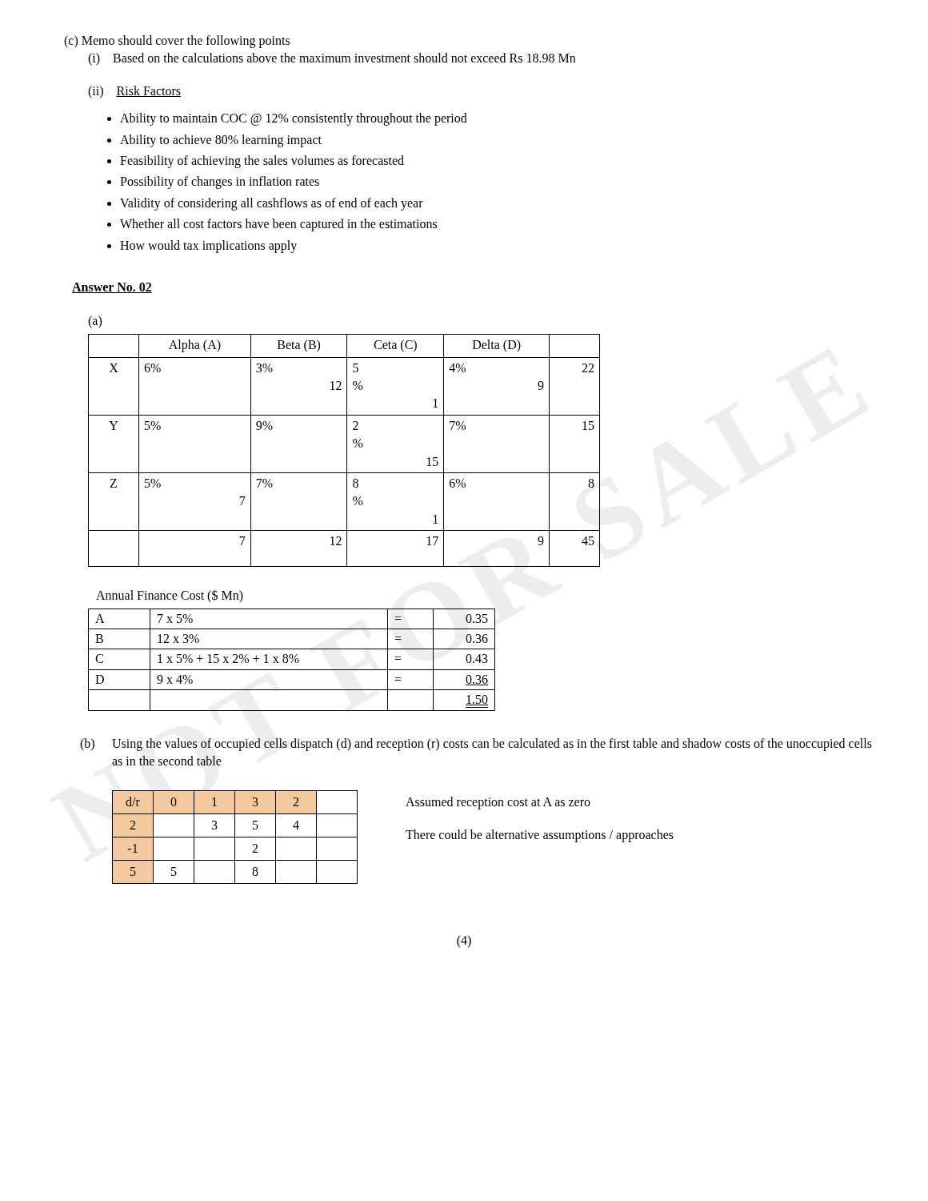NOT FOR SALE
(c) Memo should cover the following points
(i) Based on the calculations above the maximum investment should not exceed Rs 18.98 Mn
(ii) Risk Factors
Ability to maintain COC @ 12% consistently throughout the period
Ability to achieve 80% learning impact
Feasibility of achieving the sales volumes as forecasted
Possibility of changes in inflation rates
Validity of considering all cashflows as of end of each year
Whether all cost factors have been captured in the estimations
How would tax implications apply
Answer No. 02
(a)
| | Alpha (A) | Beta (B) | Ceta (C) | Delta (D) | |
| --- | --- | --- | --- | --- | --- |
| X | 6% | 3% 12 | 5 % 1 | 4% 9 | 22 |
| Y | 5% | 9% | 2 % 15 | 7% | 15 |
| Z | 5% 7 | 7% | 8 % 1 | 6% | 8 |
| | 7 | 12 | 17 | 9 | 45 |
Annual Finance Cost ($ Mn)
| A | 7 x 5% | = | 0.35 |
| B | 12 x 3% | = | 0.36 |
| C | 1 x 5% + 15 x 2% + 1 x 8% | = | 0.43 |
| D | 9 x 4% | = | 0.36 |
| | | | 1.50 |
(b)
Using the values of occupied cells dispatch (d) and reception (r) costs can be calculated as in the first table and shadow costs of the unoccupied cells as in the second table
| d/r | 0 | 1 | 3 | 2 | |
| 2 | | 3 | 5 | 4 | |
| -1 | | | 2 | | |
| 5 | 5 | | 8 | | |
Assumed reception cost at A as zero
There could be alternative assumptions / approaches
(4)